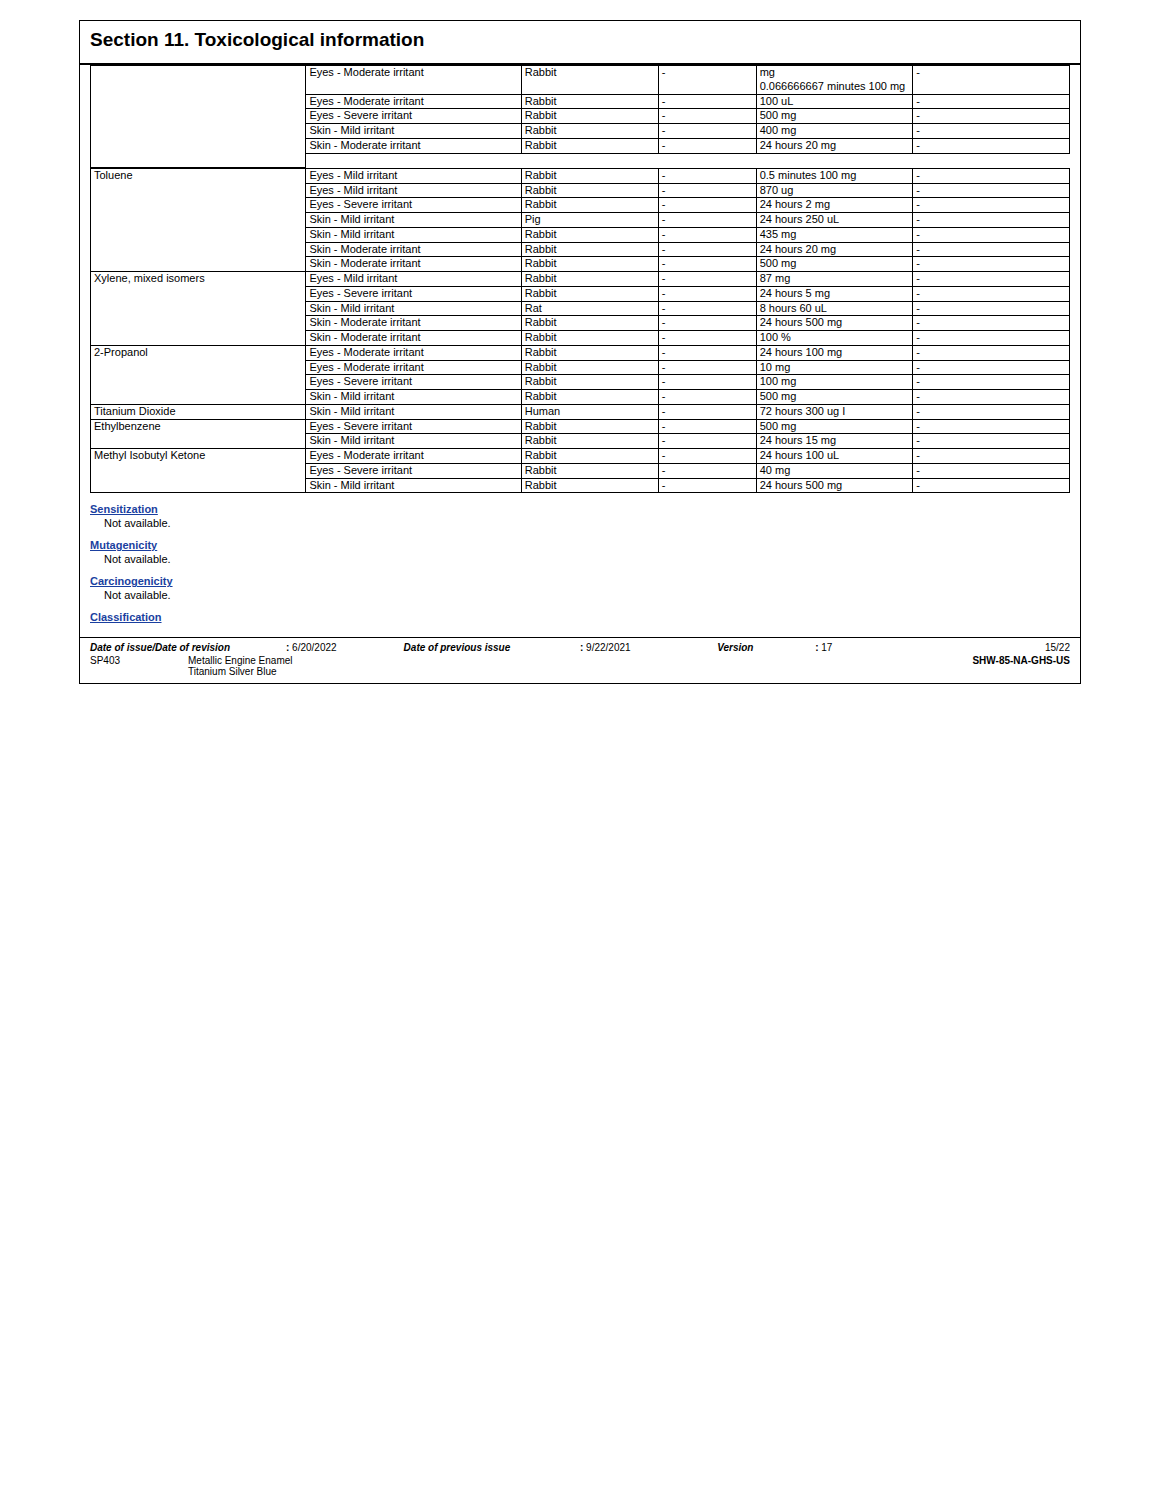Section 11. Toxicological information
| | Eyes - Moderate irritant | Rabbit | - | mg 0.066666667 minutes 100 mg | - |
| Eyes - Moderate irritant | Rabbit | - | 100 uL | - |
| Eyes - Severe irritant | Rabbit | - | 500 mg | - |
| Skin - Mild irritant | Rabbit | - | 400 mg | - |
| Skin - Moderate irritant | Rabbit | - | 24 hours 20 mg | - |
| Toluene | Eyes - Mild irritant | Rabbit | - | 0.5 minutes 100 mg | - |
| Eyes - Mild irritant | Rabbit | - | 870 ug | - |
| Eyes - Severe irritant | Rabbit | - | 24 hours 2 mg | - |
| Skin - Mild irritant | Pig | - | 24 hours 250 uL | - |
| Skin - Mild irritant | Rabbit | - | 435 mg | - |
| Skin - Moderate irritant | Rabbit | - | 24 hours 20 mg | - |
| Skin - Moderate irritant | Rabbit | - | 500 mg | - |
| Xylene, mixed isomers | Eyes - Mild irritant | Rabbit | - | 87 mg | - |
| Eyes - Severe irritant | Rabbit | - | 24 hours 5 mg | - |
| Skin - Mild irritant | Rat | - | 8 hours 60 uL | - |
| Skin - Moderate irritant | Rabbit | - | 24 hours 500 mg | - |
| Skin - Moderate irritant | Rabbit | - | 100 % | - |
| 2-Propanol | Eyes - Moderate irritant | Rabbit | - | 24 hours 100 mg | - |
| Eyes - Moderate irritant | Rabbit | - | 10 mg | - |
| Eyes - Severe irritant | Rabbit | - | 100 mg | - |
| Skin - Mild irritant | Rabbit | - | 500 mg | - |
| Titanium Dioxide | Skin - Mild irritant | Human | - | 72 hours 300 ug I | - |
| Ethylbenzene | Eyes - Severe irritant | Rabbit | - | 500 mg | - |
| Skin - Mild irritant | Rabbit | - | 24 hours 15 mg | - |
| Methyl Isobutyl Ketone | Eyes - Moderate irritant | Rabbit | - | 24 hours 100 uL | - |
| Eyes - Severe irritant | Rabbit | - | 40 mg | - |
| Skin - Mild irritant | Rabbit | - | 24 hours 500 mg | - |
Sensitization
Not available.
Mutagenicity
Not available.
Carcinogenicity
Not available.
Classification
| Date of issue/Date of revision | : 6/20/2022 | Date of previous issue | : 9/22/2021 | Version | : 17 | 15/22 |
| SP403 | Metallic Engine Enamel Titanium Silver Blue | SHW-85-NA-GHS-US |